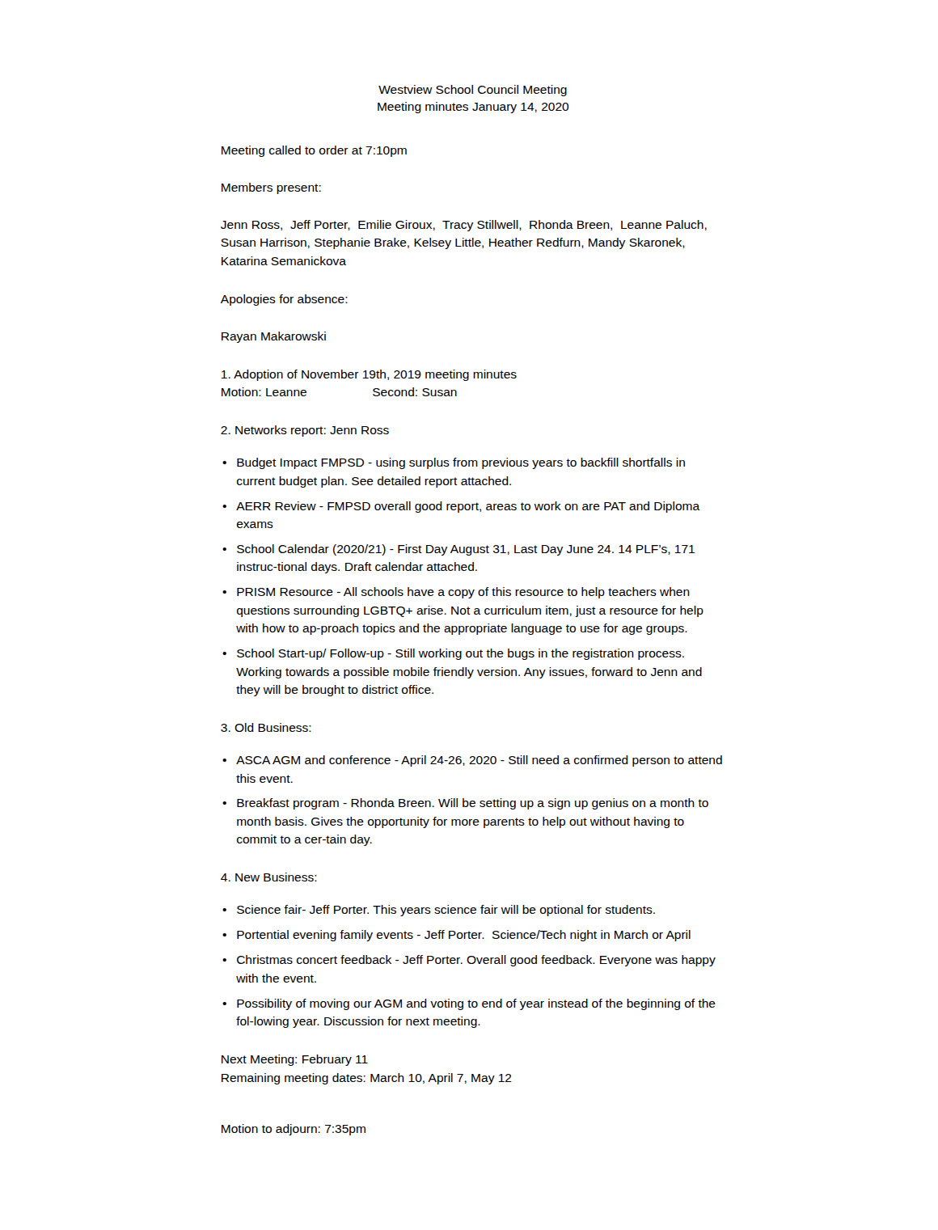Westview School Council Meeting
Meeting minutes January 14, 2020
Meeting called to order at 7:10pm
Members present:
Jenn Ross, Jeff Porter, Emilie Giroux, Tracy Stillwell, Rhonda Breen, Leanne Paluch,
Susan Harrison, Stephanie Brake, Kelsey Little, Heather Redfurn, Mandy Skaronek,
Katarina Semanickova
Apologies for absence:
Rayan Makarowski
1. Adoption of November 19th, 2019 meeting minutes
Motion: LeanneSecond: Susan
2. Networks report: Jenn Ross
Budget Impact FMPSD - using surplus from previous years to backfill shortfalls in current budget plan. See detailed report attached.
AERR Review - FMPSD overall good report, areas to work on are PAT and Diploma exams
School Calendar (2020/21) - First Day August 31, Last Day June 24. 14 PLF’s, 171 instruc-tional days. Draft calendar attached.
PRISM Resource - All schools have a copy of this resource to help teachers when questions surrounding LGBTQ+ arise. Not a curriculum item, just a resource for help with how to ap-proach topics and the appropriate language to use for age groups.
School Start-up/ Follow-up - Still working out the bugs in the registration process. Working towards a possible mobile friendly version. Any issues, forward to Jenn and they will be brought to district office.
3. Old Business:
ASCA AGM and conference - April 24-26, 2020 - Still need a confirmed person to attend this event.
Breakfast program - Rhonda Breen. Will be setting up a sign up genius on a month to month basis. Gives the opportunity for more parents to help out without having to commit to a cer-tain day.
4. New Business:
Science fair- Jeff Porter. This years science fair will be optional for students.
Portential evening family events - Jeff Porter. Science/Tech night in March or April
Christmas concert feedback - Jeff Porter. Overall good feedback. Everyone was happy with the event.
Possibility of moving our AGM and voting to end of year instead of the beginning of the fol-lowing year. Discussion for next meeting.
Next Meeting: February 11
Remaining meeting dates: March 10, April 7, May 12
Motion to adjourn: 7:35pm